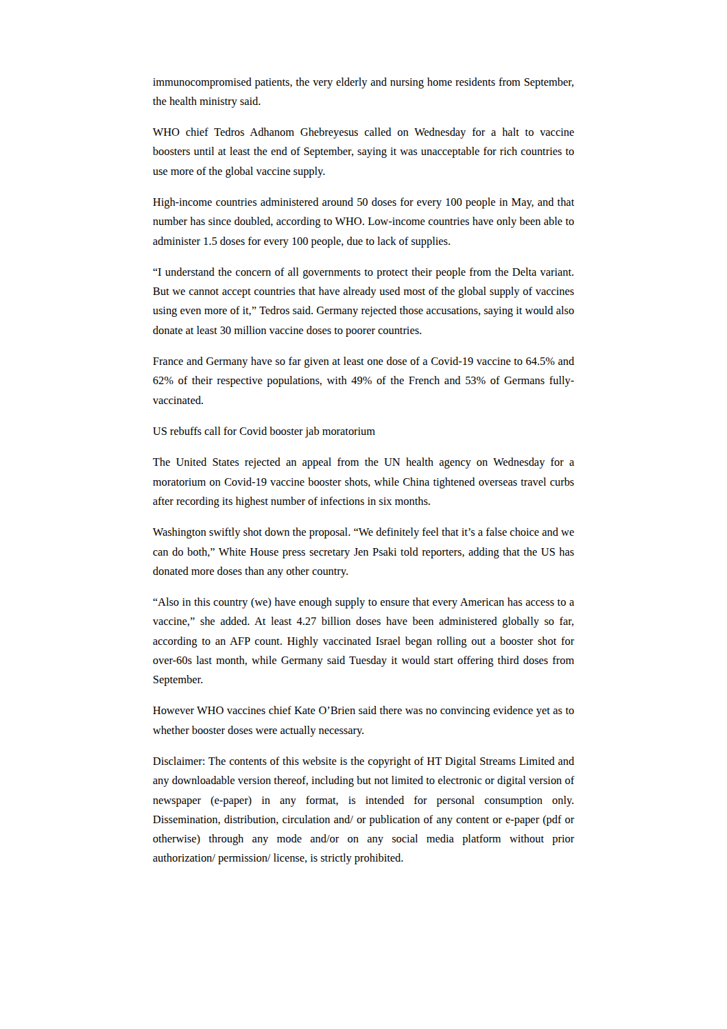immunocompromised patients, the very elderly and nursing home residents from September, the health ministry said.
WHO chief Tedros Adhanom Ghebreyesus called on Wednesday for a halt to vaccine boosters until at least the end of September, saying it was unacceptable for rich countries to use more of the global vaccine supply.
High-income countries administered around 50 doses for every 100 people in May, and that number has since doubled, according to WHO. Low-income countries have only been able to administer 1.5 doses for every 100 people, due to lack of supplies.
“I understand the concern of all governments to protect their people from the Delta variant. But we cannot accept countries that have already used most of the global supply of vaccines using even more of it,” Tedros said. Germany rejected those accusations, saying it would also donate at least 30 million vaccine doses to poorer countries.
France and Germany have so far given at least one dose of a Covid-19 vaccine to 64.5% and 62% of their respective populations, with 49% of the French and 53% of Germans fully-vaccinated.
US rebuffs call for Covid booster jab moratorium
The United States rejected an appeal from the UN health agency on Wednesday for a moratorium on Covid-19 vaccine booster shots, while China tightened overseas travel curbs after recording its highest number of infections in six months.
Washington swiftly shot down the proposal. “We definitely feel that it’s a false choice and we can do both,” White House press secretary Jen Psaki told reporters, adding that the US has donated more doses than any other country.
“Also in this country (we) have enough supply to ensure that every American has access to a vaccine,” she added. At least 4.27 billion doses have been administered globally so far, according to an AFP count. Highly vaccinated Israel began rolling out a booster shot for over-60s last month, while Germany said Tuesday it would start offering third doses from September.
However WHO vaccines chief Kate O’Brien said there was no convincing evidence yet as to whether booster doses were actually necessary.
Disclaimer: The contents of this website is the copyright of HT Digital Streams Limited and any downloadable version thereof, including but not limited to electronic or digital version of newspaper (e-paper) in any format, is intended for personal consumption only. Dissemination, distribution, circulation and/ or publication of any content or e-paper (pdf or otherwise) through any mode and/or on any social media platform without prior authorization/ permission/ license, is strictly prohibited.